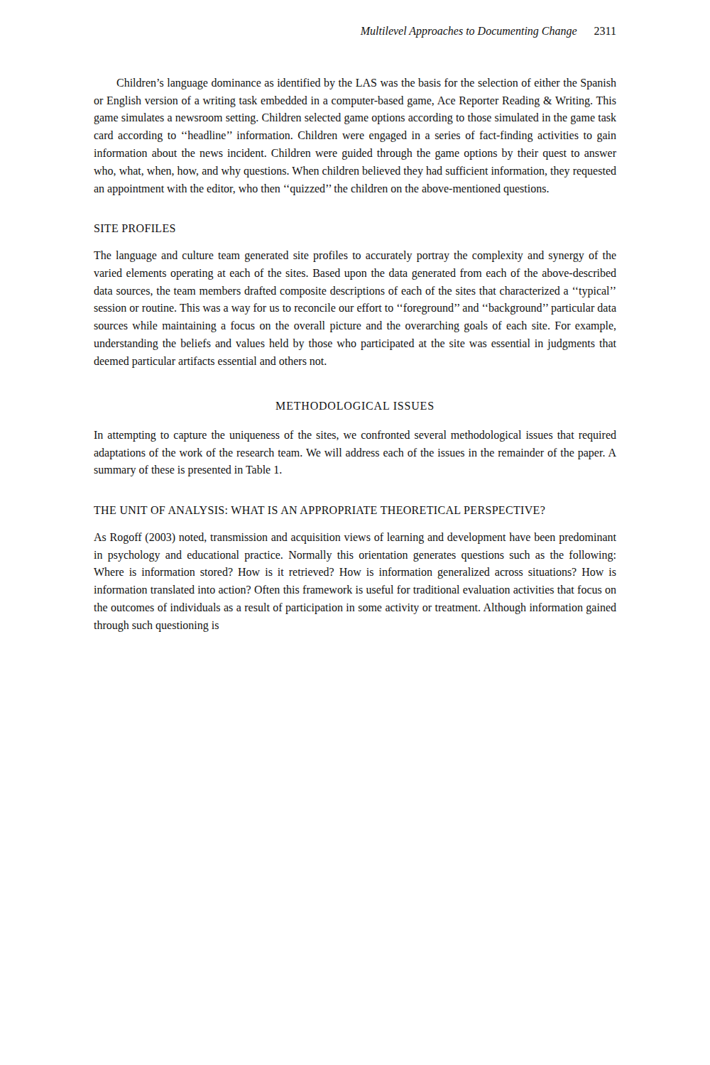Multilevel Approaches to Documenting Change 2311
Children’s language dominance as identified by the LAS was the basis for the selection of either the Spanish or English version of a writing task embedded in a computer-based game, Ace Reporter Reading & Writing. This game simulates a newsroom setting. Children selected game options according to those simulated in the game task card according to ‘‘headline’’ information. Children were engaged in a series of fact-finding activities to gain information about the news incident. Children were guided through the game options by their quest to answer who, what, when, how, and why questions. When children believed they had sufficient information, they requested an appointment with the editor, who then ‘‘quizzed’’ the children on the above-mentioned questions.
Site Profiles
The language and culture team generated site profiles to accurately portray the complexity and synergy of the varied elements operating at each of the sites. Based upon the data generated from each of the above-described data sources, the team members drafted composite descriptions of each of the sites that characterized a ‘‘typical’’ session or routine. This was a way for us to reconcile our effort to ‘‘foreground’’ and ‘‘background’’ particular data sources while maintaining a focus on the overall picture and the overarching goals of each site. For example, understanding the beliefs and values held by those who participated at the site was essential in judgments that deemed particular artifacts essential and others not.
Methodological Issues
In attempting to capture the uniqueness of the sites, we confronted several methodological issues that required adaptations of the work of the research team. We will address each of the issues in the remainder of the paper. A summary of these is presented in Table 1.
The Unit of Analysis: What Is an Appropriate Theoretical Perspective?
As Rogoff (2003) noted, transmission and acquisition views of learning and development have been predominant in psychology and educational practice. Normally this orientation generates questions such as the following: Where is information stored? How is it retrieved? How is information generalized across situations? How is information translated into action? Often this framework is useful for traditional evaluation activities that focus on the outcomes of individuals as a result of participation in some activity or treatment. Although information gained through such questioning is